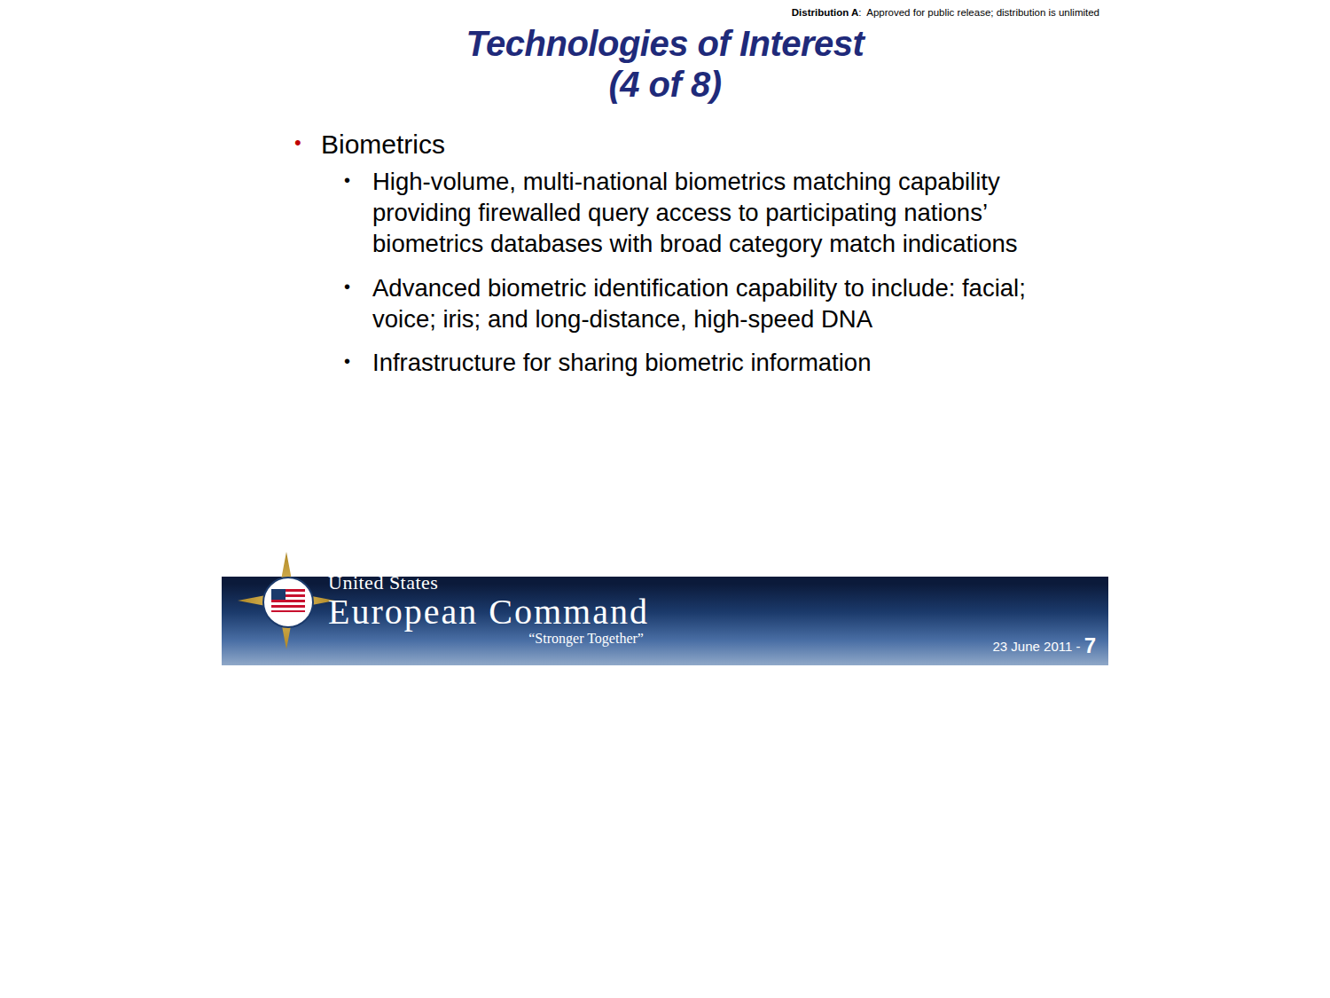Distribution A: Approved for public release; distribution is unlimited
Technologies of Interest
(4 of 8)
•Biometrics
•High-volume, multi-national biometrics matching capability providing firewalled query access to participating nations’ biometrics databases with broad category match indications
•Advanced biometric identification capability to include: facial; voice; iris; and long-distance, high-speed DNA
•Infrastructure for sharing biometric information
United States
European Command
“Stronger Together”
23 June 2011 - 7